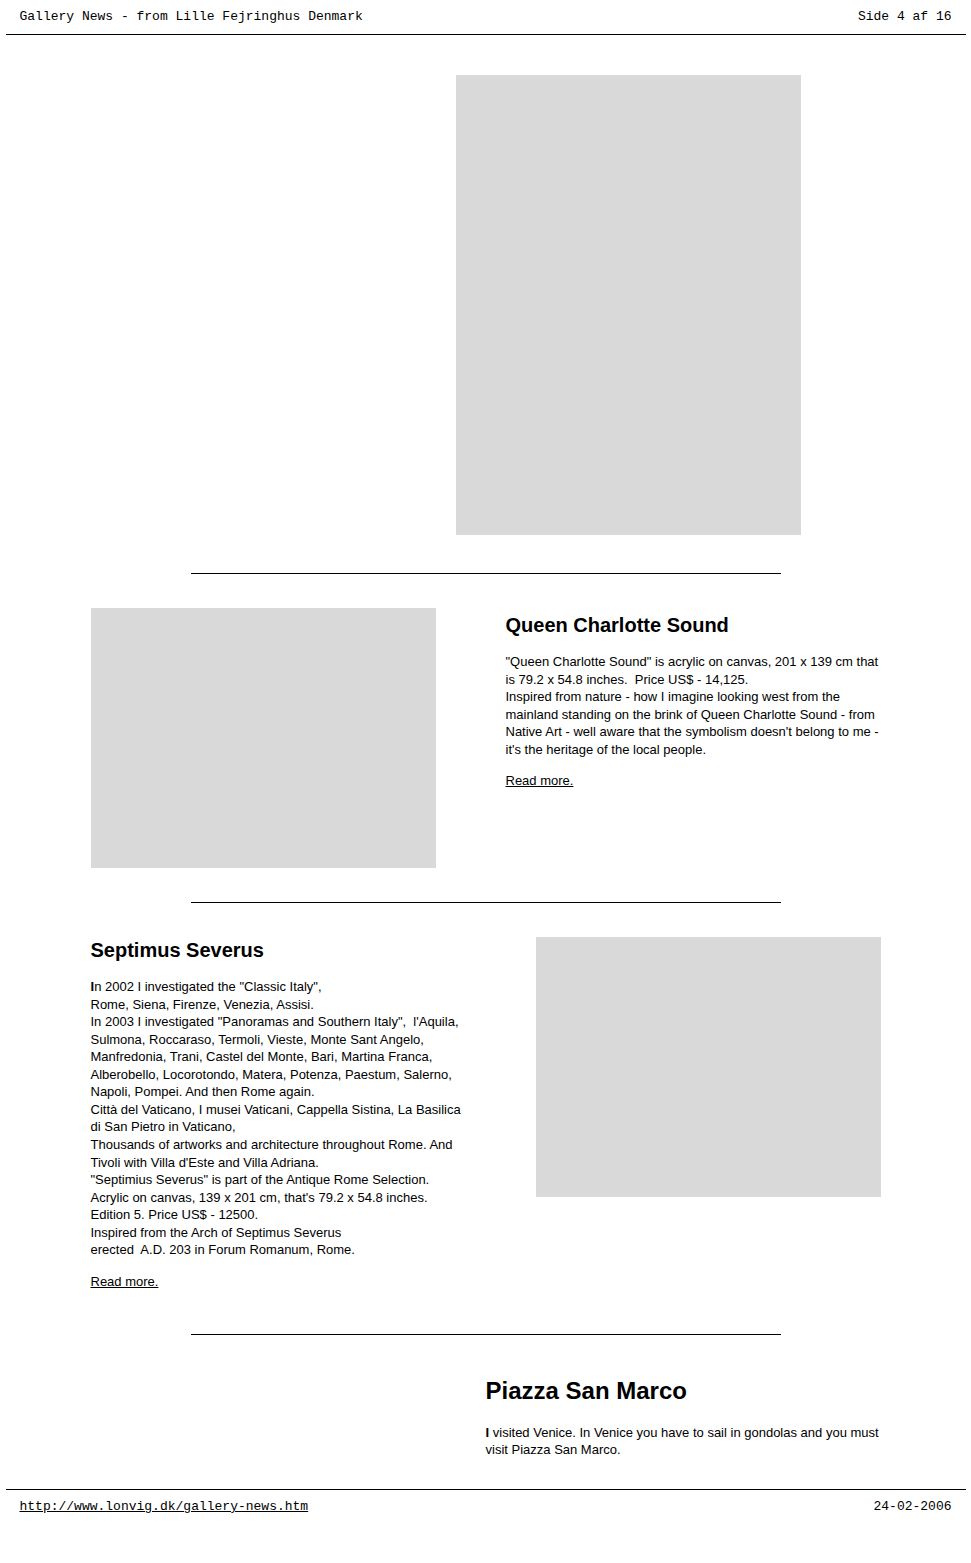Gallery News - from Lille Fejringhus Denmark Side 4 af 16
Queen Charlotte Sound
"Queen Charlotte Sound" is acrylic on canvas, 201 x 139 cm that is 79.2 x 54.8 inches. Price US$ - 14,125.
Inspired from nature - how I imagine looking west from the mainland standing on the brink of Queen Charlotte Sound - from Native Art - well aware that the symbolism doesn't belong to me - it's the heritage of the local people.
Read more.
Septimus Severus
In 2002 I investigated the "Classic Italy",
Rome, Siena, Firenze, Venezia, Assisi.
In 2003 I investigated "Panoramas and Southern Italy", l'Aquila, Sulmona, Roccaraso, Termoli, Vieste, Monte Sant Angelo, Manfredonia, Trani, Castel del Monte, Bari, Martina Franca, Alberobello, Locorotondo, Matera, Potenza, Paestum, Salerno, Napoli, Pompei. And then Rome again.
Città del Vaticano, I musei Vaticani, Cappella Sistina, La Basilica di San Pietro in Vaticano,
Thousands of artworks and architecture throughout Rome. And Tivoli with Villa d'Este and Villa Adriana.
"Septimius Severus" is part of the Antique Rome Selection. Acrylic on canvas, 139 x 201 cm, that's 79.2 x 54.8 inches. Edition 5. Price US$ - 12500.
Inspired from the Arch of Septimus Severus
erected A.D. 203 in Forum Romanum, Rome.
Read more.
Piazza San Marco
I visited Venice. In Venice you have to sail in gondolas and you must visit Piazza San Marco.
http://www.lonvig.dk/gallery-news.htm 24-02-2006